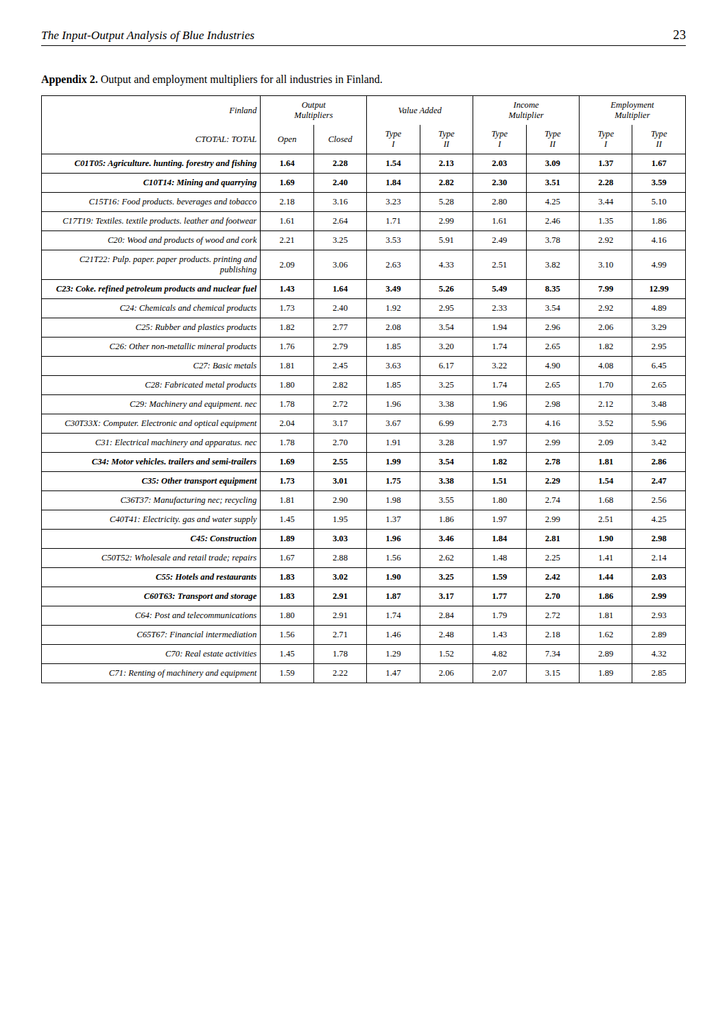The Input-Output Analysis of Blue Industries 23
Appendix 2. Output and employment multipliers for all industries in Finland.
| Finland | Output Multipliers | Value Added | Income Multiplier | Employment Multiplier |
| --- | --- | --- | --- | --- |
| CTOTAL: TOTAL | Open | Closed | Type I | Type II | Type I | Type II | Type I | Type II |
| C01T05: Agriculture. hunting. forestry and fishing | 1.64 | 2.28 | 1.54 | 2.13 | 2.03 | 3.09 | 1.37 | 1.67 |
| C10T14: Mining and quarrying | 1.69 | 2.40 | 1.84 | 2.82 | 2.30 | 3.51 | 2.28 | 3.59 |
| C15T16: Food products. beverages and tobacco | 2.18 | 3.16 | 3.23 | 5.28 | 2.80 | 4.25 | 3.44 | 5.10 |
| C17T19: Textiles. textile products. leather and footwear | 1.61 | 2.64 | 1.71 | 2.99 | 1.61 | 2.46 | 1.35 | 1.86 |
| C20: Wood and products of wood and cork | 2.21 | 3.25 | 3.53 | 5.91 | 2.49 | 3.78 | 2.92 | 4.16 |
| C21T22: Pulp. paper. paper products. printing and publishing | 2.09 | 3.06 | 2.63 | 4.33 | 2.51 | 3.82 | 3.10 | 4.99 |
| C23: Coke. refined petroleum products and nuclear fuel | 1.43 | 1.64 | 3.49 | 5.26 | 5.49 | 8.35 | 7.99 | 12.99 |
| C24: Chemicals and chemical products | 1.73 | 2.40 | 1.92 | 2.95 | 2.33 | 3.54 | 2.92 | 4.89 |
| C25: Rubber and plastics products | 1.82 | 2.77 | 2.08 | 3.54 | 1.94 | 2.96 | 2.06 | 3.29 |
| C26: Other non-metallic mineral products | 1.76 | 2.79 | 1.85 | 3.20 | 1.74 | 2.65 | 1.82 | 2.95 |
| C27: Basic metals | 1.81 | 2.45 | 3.63 | 6.17 | 3.22 | 4.90 | 4.08 | 6.45 |
| C28: Fabricated metal products | 1.80 | 2.82 | 1.85 | 3.25 | 1.74 | 2.65 | 1.70 | 2.65 |
| C29: Machinery and equipment. nec | 1.78 | 2.72 | 1.96 | 3.38 | 1.96 | 2.98 | 2.12 | 3.48 |
| C30T33X: Computer. Electronic and optical equipment | 2.04 | 3.17 | 3.67 | 6.99 | 2.73 | 4.16 | 3.52 | 5.96 |
| C31: Electrical machinery and apparatus. nec | 1.78 | 2.70 | 1.91 | 3.28 | 1.97 | 2.99 | 2.09 | 3.42 |
| C34: Motor vehicles. trailers and semi-trailers | 1.69 | 2.55 | 1.99 | 3.54 | 1.82 | 2.78 | 1.81 | 2.86 |
| C35: Other transport equipment | 1.73 | 3.01 | 1.75 | 3.38 | 1.51 | 2.29 | 1.54 | 2.47 |
| C36T37: Manufacturing nec; recycling | 1.81 | 2.90 | 1.98 | 3.55 | 1.80 | 2.74 | 1.68 | 2.56 |
| C40T41: Electricity. gas and water supply | 1.45 | 1.95 | 1.37 | 1.86 | 1.97 | 2.99 | 2.51 | 4.25 |
| C45: Construction | 1.89 | 3.03 | 1.96 | 3.46 | 1.84 | 2.81 | 1.90 | 2.98 |
| C50T52: Wholesale and retail trade; repairs | 1.67 | 2.88 | 1.56 | 2.62 | 1.48 | 2.25 | 1.41 | 2.14 |
| C55: Hotels and restaurants | 1.83 | 3.02 | 1.90 | 3.25 | 1.59 | 2.42 | 1.44 | 2.03 |
| C60T63: Transport and storage | 1.83 | 2.91 | 1.87 | 3.17 | 1.77 | 2.70 | 1.86 | 2.99 |
| C64: Post and telecommunications | 1.80 | 2.91 | 1.74 | 2.84 | 1.79 | 2.72 | 1.81 | 2.93 |
| C65T67: Financial intermediation | 1.56 | 2.71 | 1.46 | 2.48 | 1.43 | 2.18 | 1.62 | 2.89 |
| C70: Real estate activities | 1.45 | 1.78 | 1.29 | 1.52 | 4.82 | 7.34 | 2.89 | 4.32 |
| C71: Renting of machinery and equipment | 1.59 | 2.22 | 1.47 | 2.06 | 2.07 | 3.15 | 1.89 | 2.85 |